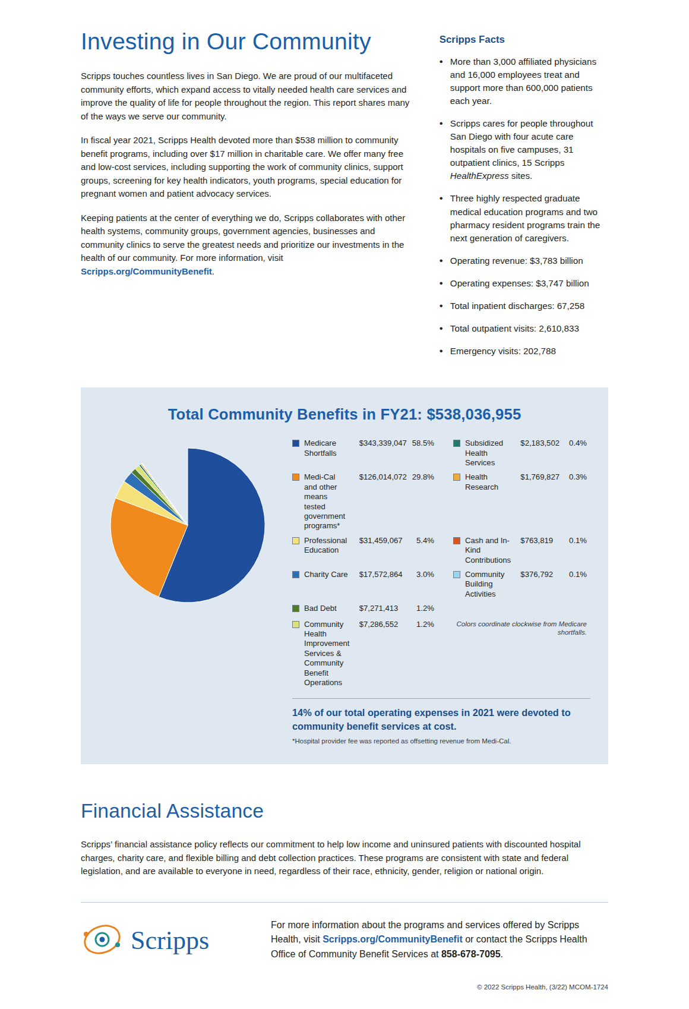Investing in Our Community
Scripps touches countless lives in San Diego. We are proud of our multifaceted community efforts, which expand access to vitally needed health care services and improve the quality of life for people throughout the region. This report shares many of the ways we serve our community.
In fiscal year 2021, Scripps Health devoted more than $538 million to community benefit programs, including over $17 million in charitable care. We offer many free and low-cost services, including supporting the work of community clinics, support groups, screening for key health indicators, youth programs, special education for pregnant women and patient advocacy services.
Keeping patients at the center of everything we do, Scripps collaborates with other health systems, community groups, government agencies, businesses and community clinics to serve the greatest needs and prioritize our investments in the health of our community. For more information, visit Scripps.org/CommunityBenefit.
Scripps Facts
More than 3,000 affiliated physicians and 16,000 employees treat and support more than 600,000 patients each year.
Scripps cares for people throughout San Diego with four acute care hospitals on five campuses, 31 outpatient clinics, 15 Scripps HealthExpress sites.
Three highly respected graduate medical education programs and two pharmacy resident programs train the next generation of caregivers.
Operating revenue: $3,783 billion
Operating expenses: $3,747 billion
Total inpatient discharges: 67,258
Total outpatient visits: 2,610,833
Emergency visits: 202,788
Total Community Benefits in FY21: $538,036,955
Total Community Benefits in FY21 by category Medicare Shortfalls 58.5 percent; Medi-Cal and other means tested government programs 29.8 percent; Professional Education 5.4 percent; Charity Care 3.0 percent; Bad Debt 1.2 percent; Community Health Improvement Services and Community Benefit Operations 1.2 percent; Subsidized Health Services 0.4 percent; Health Research 0.3 percent; Cash and In-Kind Contributions 0.1 percent; Community Building Activities 0.1 percent.
Community benefit categories, amounts and percentages
| | Medicare Shortfalls | $343,339,047 | 58.5% | | | Subsidized Health Services | $2,183,502 | 0.4% |
| | Medi-Cal and other means tested government programs* | $126,014,072 | 29.8% | | | Health Research | $1,769,827 | 0.3% |
| | Professional Education | $31,459,067 | 5.4% | | | Cash and In-Kind Contributions | $763,819 | 0.1% |
| | Charity Care | $17,572,864 | 3.0% | | | Community Building Activities | $376,792 | 0.1% |
| | Bad Debt | $7,271,413 | 1.2% | | |
| | Community Health Improvement Services & Community Benefit Operations | $7,286,552 | 1.2% | | Colors coordinate clockwise from Medicare shortfalls. |
14% of our total operating expenses in 2021 were devoted to community benefit services at cost.
*Hospital provider fee was reported as offsetting revenue from Medi-Cal.
Financial Assistance
Scripps’ financial assistance policy reflects our commitment to help low income and uninsured patients with discounted hospital charges, charity care, and flexible billing and debt collection practices. These programs are consistent with state and federal legislation, and are available to everyone in need, regardless of their race, ethnicity, gender, religion or national origin.
Scripps Scripps
For more information about the programs and services offered by Scripps Health, visit Scripps.org/CommunityBenefit or contact the Scripps Health Office of Community Benefit Services at 858-678-7095.
© 2022 Scripps Health, (3/22) MCOM-1724